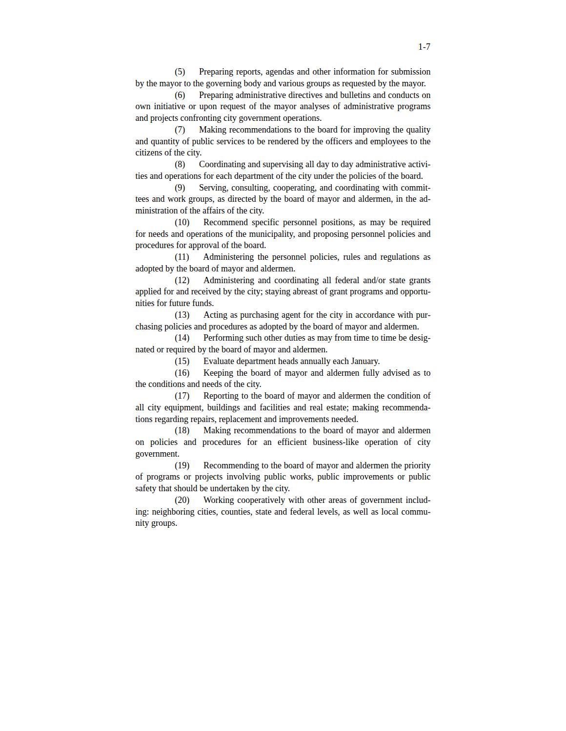1-7
(5) Preparing reports, agendas and other information for submission by the mayor to the governing body and various groups as requested by the mayor.
(6) Preparing administrative directives and bulletins and conducts on own initiative or upon request of the mayor analyses of administrative programs and projects confronting city government operations.
(7) Making recommendations to the board for improving the quality and quantity of public services to be rendered by the officers and employees to the citizens of the city.
(8) Coordinating and supervising all day to day administrative activities and operations for each department of the city under the policies of the board.
(9) Serving, consulting, cooperating, and coordinating with committees and work groups, as directed by the board of mayor and aldermen, in the administration of the affairs of the city.
(10) Recommend specific personnel positions, as may be required for needs and operations of the municipality, and proposing personnel policies and procedures for approval of the board.
(11) Administering the personnel policies, rules and regulations as adopted by the board of mayor and aldermen.
(12) Administering and coordinating all federal and/or state grants applied for and received by the city; staying abreast of grant programs and opportunities for future funds.
(13) Acting as purchasing agent for the city in accordance with purchasing policies and procedures as adopted by the board of mayor and aldermen.
(14) Performing such other duties as may from time to time be designated or required by the board of mayor and aldermen.
(15) Evaluate department heads annually each January.
(16) Keeping the board of mayor and aldermen fully advised as to the conditions and needs of the city.
(17) Reporting to the board of mayor and aldermen the condition of all city equipment, buildings and facilities and real estate; making recommendations regarding repairs, replacement and improvements needed.
(18) Making recommendations to the board of mayor and aldermen on policies and procedures for an efficient business-like operation of city government.
(19) Recommending to the board of mayor and aldermen the priority of programs or projects involving public works, public improvements or public safety that should be undertaken by the city.
(20) Working cooperatively with other areas of government including: neighboring cities, counties, state and federal levels, as well as local community groups.